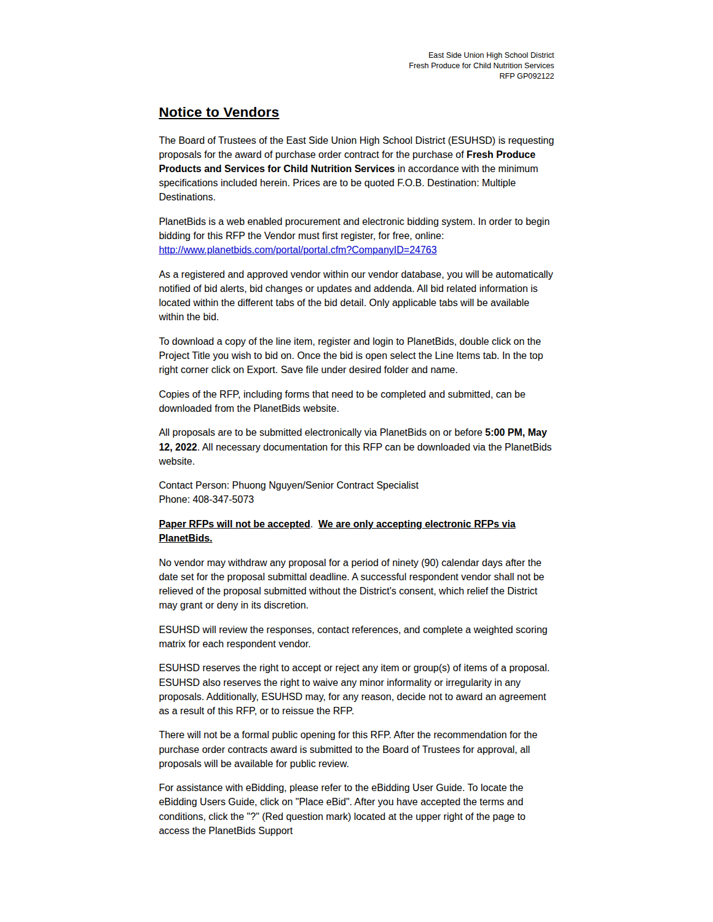East Side Union High School District
Fresh Produce for Child Nutrition Services
RFP GP092122
Notice to Vendors
The Board of Trustees of the East Side Union High School District (ESUHSD) is requesting proposals for the award of purchase order contract for the purchase of Fresh Produce Products and Services for Child Nutrition Services in accordance with the minimum specifications included herein. Prices are to be quoted F.O.B. Destination: Multiple Destinations.
PlanetBids is a web enabled procurement and electronic bidding system. In order to begin bidding for this RFP the Vendor must first register, for free, online:
http://www.planetbids.com/portal/portal.cfm?CompanyID=24763
As a registered and approved vendor within our vendor database, you will be automatically notified of bid alerts, bid changes or updates and addenda. All bid related information is located within the different tabs of the bid detail. Only applicable tabs will be available within the bid.
To download a copy of the line item, register and login to PlanetBids, double click on the Project Title you wish to bid on. Once the bid is open select the Line Items tab. In the top right corner click on Export. Save file under desired folder and name.
Copies of the RFP, including forms that need to be completed and submitted, can be downloaded from the PlanetBids website.
All proposals are to be submitted electronically via PlanetBids on or before 5:00 PM, May 12, 2022. All necessary documentation for this RFP can be downloaded via the PlanetBids website.
Contact Person: Phuong Nguyen/Senior Contract Specialist
Phone: 408-347-5073
Paper RFPs will not be accepted. We are only accepting electronic RFPs via PlanetBids.
No vendor may withdraw any proposal for a period of ninety (90) calendar days after the date set for the proposal submittal deadline. A successful respondent vendor shall not be relieved of the proposal submitted without the District's consent, which relief the District may grant or deny in its discretion.
ESUHSD will review the responses, contact references, and complete a weighted scoring matrix for each respondent vendor.
ESUHSD reserves the right to accept or reject any item or group(s) of items of a proposal. ESUHSD also reserves the right to waive any minor informality or irregularity in any proposals. Additionally, ESUHSD may, for any reason, decide not to award an agreement as a result of this RFP, or to reissue the RFP.
There will not be a formal public opening for this RFP. After the recommendation for the purchase order contracts award is submitted to the Board of Trustees for approval, all proposals will be available for public review.
For assistance with eBidding, please refer to the eBidding User Guide. To locate the eBidding Users Guide, click on "Place eBid". After you have accepted the terms and conditions, click the "?" (Red question mark) located at the upper right of the page to access the PlanetBids Support